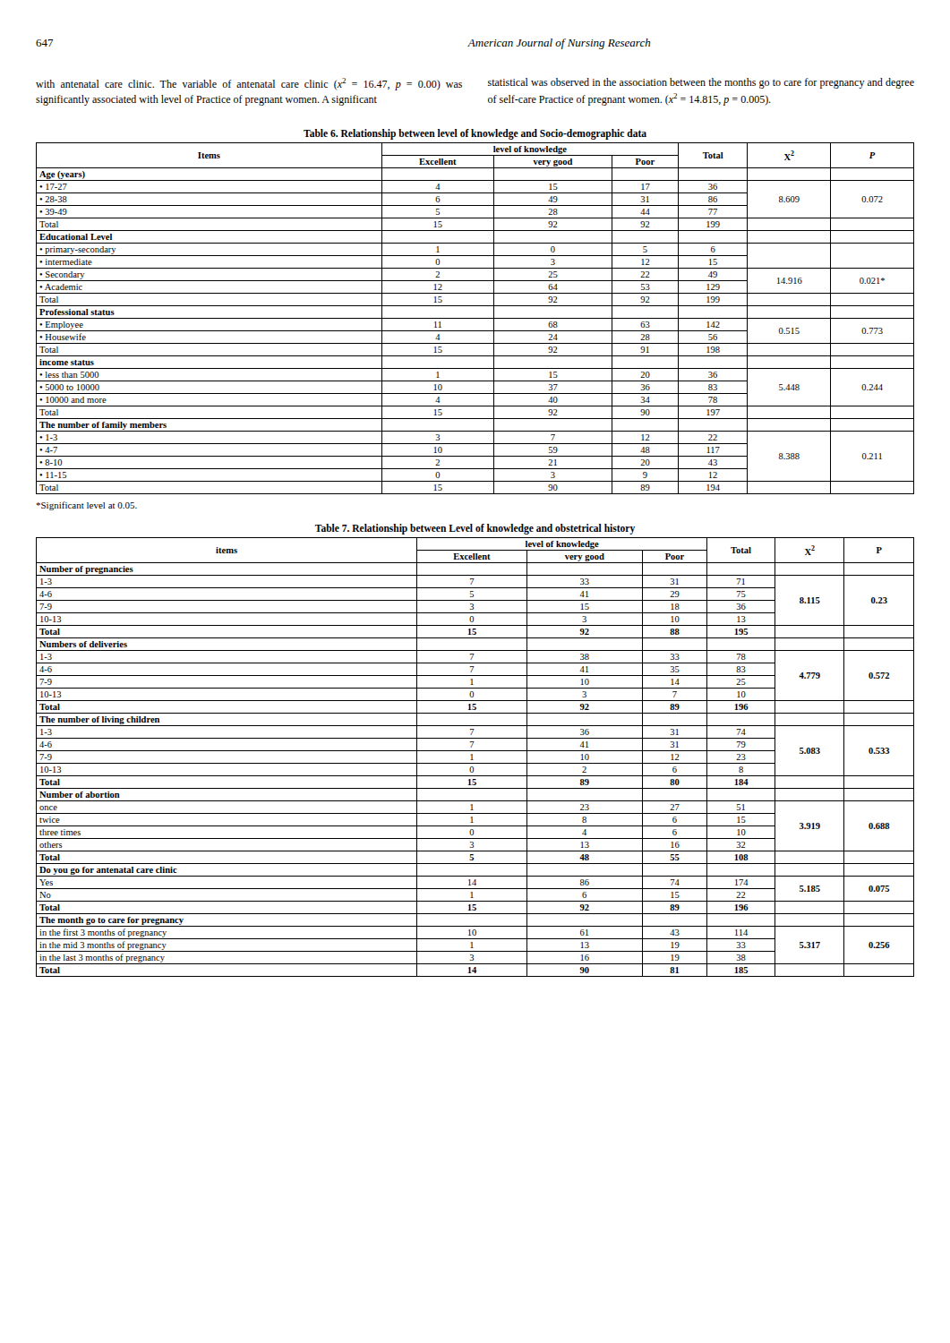647
American Journal of Nursing Research
with antenatal care clinic. The variable of antenatal care clinic (x2 = 16.47, p = 0.00) was significantly associated with level of Practice of pregnant women. A significant
statistical was observed in the association between the months go to care for pregnancy and degree of self-care Practice of pregnant women. (x2 = 14.815, p = 0.005).
Table 6. Relationship between level of knowledge and Socio-demographic data
| Items | level of knowledge | Total | X 2 | P |
| --- | --- | --- | --- | --- |
| Excellent | very good | Poor |
| Age (years) | | | | | | |
| • 17-27 | 4 | 15 | 17 | 36 | 8.609 | 0.072 |
| • 28-38 | 6 | 49 | 31 | 86 |
| • 39-49 | 5 | 28 | 44 | 77 |
| Total | 15 | 92 | 92 | 199 | | |
| Educational Level | | | | | | |
| • primary-secondary | 1 | 0 | 5 | 6 | | |
| • intermediate | 0 | 3 | 12 | 15 |
| • Secondary | 2 | 25 | 22 | 49 | 14.916 | 0.021* |
| • Academic | 12 | 64 | 53 | 129 |
| Total | 15 | 92 | 92 | 199 | | |
| Professional status | | | | | | |
| • Employee | 11 | 68 | 63 | 142 | 0.515 | 0.773 |
| • Housewife | 4 | 24 | 28 | 56 |
| Total | 15 | 92 | 91 | 198 | | |
| income status | | | | | | |
| • less than 5000 | 1 | 15 | 20 | 36 | 5.448 | 0.244 |
| • 5000 to 10000 | 10 | 37 | 36 | 83 |
| • 10000 and more | 4 | 40 | 34 | 78 |
| Total | 15 | 92 | 90 | 197 | | |
| The number of family members | | | | | | |
| • 1-3 | 3 | 7 | 12 | 22 | 8.388 | 0.211 |
| • 4-7 | 10 | 59 | 48 | 117 |
| • 8-10 | 2 | 21 | 20 | 43 |
| • 11-15 | 0 | 3 | 9 | 12 |
| Total | 15 | 90 | 89 | 194 | | |
*Significant level at 0.05.
Table 7. Relationship between Level of knowledge and obstetrical history
| items | level of knowledge | Total | X 2 | P |
| --- | --- | --- | --- | --- |
| Excellent | very good | Poor |
| Number of pregnancies | | | | | | |
| 1-3 | 7 | 33 | 31 | 71 | 8.115 | 0.23 |
| 4-6 | 5 | 41 | 29 | 75 |
| 7-9 | 3 | 15 | 18 | 36 |
| 10-13 | 0 | 3 | 10 | 13 |
| Total | 15 | 92 | 88 | 195 | | |
| Numbers of deliveries | | | | | | |
| 1-3 | 7 | 38 | 33 | 78 | 4.779 | 0.572 |
| 4-6 | 7 | 41 | 35 | 83 |
| 7-9 | 1 | 10 | 14 | 25 |
| 10-13 | 0 | 3 | 7 | 10 |
| Total | 15 | 92 | 89 | 196 | | |
| The number of living children | | | | | | |
| 1-3 | 7 | 36 | 31 | 74 | 5.083 | 0.533 |
| 4-6 | 7 | 41 | 31 | 79 |
| 7-9 | 1 | 10 | 12 | 23 |
| 10-13 | 0 | 2 | 6 | 8 |
| Total | 15 | 89 | 80 | 184 | | |
| Number of abortion | | | | | | |
| once | 1 | 23 | 27 | 51 | 3.919 | 0.688 |
| twice | 1 | 8 | 6 | 15 |
| three times | 0 | 4 | 6 | 10 |
| others | 3 | 13 | 16 | 32 |
| Total | 5 | 48 | 55 | 108 | | |
| Do you go for antenatal care clinic | | | | | | |
| Yes | 14 | 86 | 74 | 174 | 5.185 | 0.075 |
| No | 1 | 6 | 15 | 22 |
| Total | 15 | 92 | 89 | 196 | | |
| The month go to care for pregnancy | | | | | | |
| in the first 3 months of pregnancy | 10 | 61 | 43 | 114 | 5.317 | 0.256 |
| in the mid 3 months of pregnancy | 1 | 13 | 19 | 33 |
| in the last 3 months of pregnancy | 3 | 16 | 19 | 38 |
| Total | 14 | 90 | 81 | 185 | | |